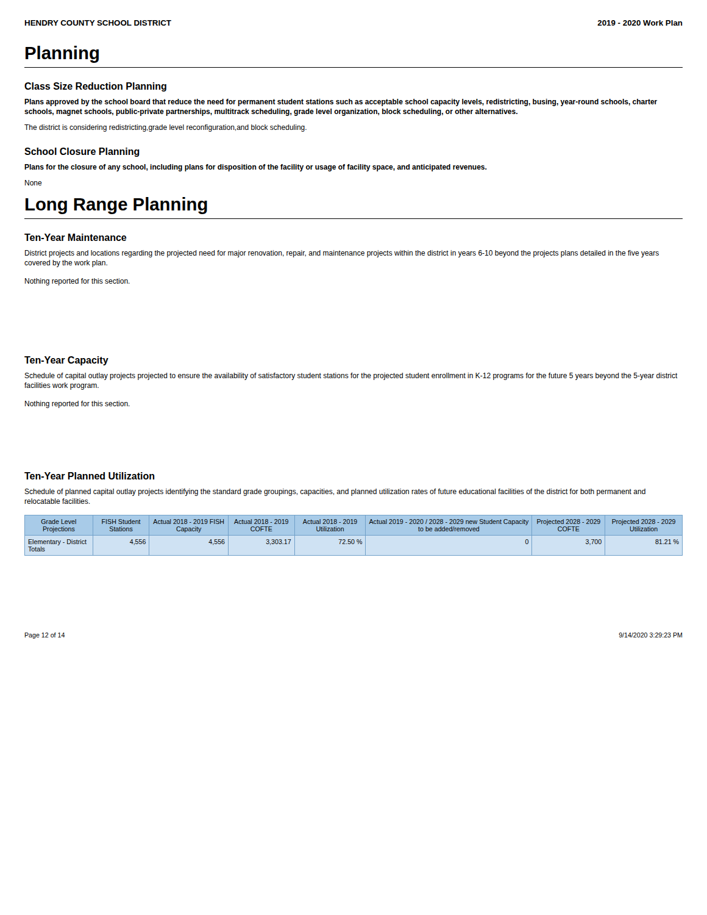HENDRY COUNTY SCHOOL DISTRICT 2019 - 2020 Work Plan
Planning
Class Size Reduction Planning
Plans approved by the school board that reduce the need for permanent student stations such as acceptable school capacity levels, redistricting, busing, year-round schools, charter schools, magnet schools, public-private partnerships, multitrack scheduling, grade level organization, block scheduling, or other alternatives.
The district is considering redistricting,grade level reconfiguration,and block scheduling.
School Closure Planning
Plans for the closure of any school, including plans for disposition of the facility or usage of facility space, and anticipated revenues.
None
Long Range Planning
Ten-Year Maintenance
District projects and locations regarding the projected need for major renovation, repair, and maintenance projects within the district in years 6-10 beyond the projects plans detailed in the five years covered by the work plan.
Nothing reported for this section.
Ten-Year Capacity
Schedule of capital outlay projects projected to ensure the availability of satisfactory student stations for the projected student enrollment in K-12 programs for the future 5 years beyond the 5-year district facilities work program.
Nothing reported for this section.
Ten-Year Planned Utilization
Schedule of planned capital outlay projects identifying the standard grade groupings, capacities, and planned utilization rates of future educational facilities of the district for both permanent and relocatable facilities.
| Grade Level Projections | FISH Student Stations | Actual 2018 - 2019 FISH Capacity | Actual 2018 - 2019 COFTE | Actual 2018 - 2019 Utilization | Actual 2019 - 2020 / 2028 - 2029 new Student Capacity to be added/removed | Projected 2028 - 2029 COFTE | Projected 2028 - 2029 Utilization |
| --- | --- | --- | --- | --- | --- | --- | --- |
| Elementary - District Totals | 4,556 | 4,556 | 3,303.17 | 72.50 % | 0 | 3,700 | 81.21 % |
Page 12 of 14 9/14/2020 3:29:23 PM